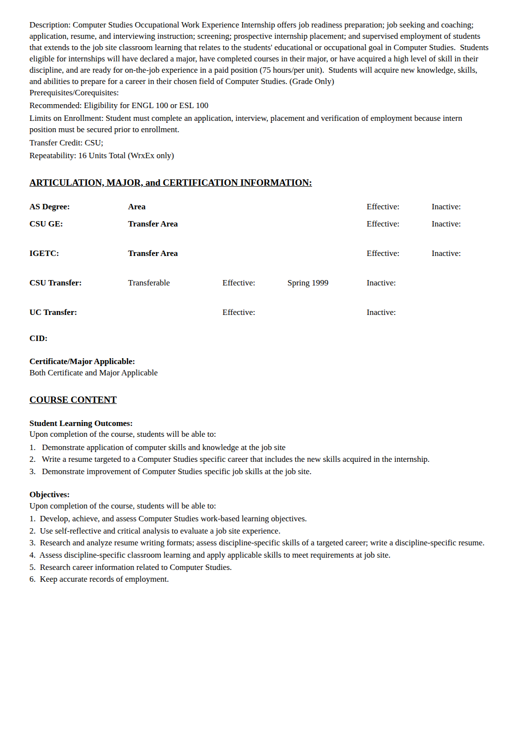Description: Computer Studies Occupational Work Experience Internship offers job readiness preparation; job seeking and coaching; application, resume, and interviewing instruction; screening; prospective internship placement; and supervised employment of students that extends to the job site classroom learning that relates to the students' educational or occupational goal in Computer Studies. Students eligible for internships will have declared a major, have completed courses in their major, or have acquired a high level of skill in their discipline, and are ready for on-the-job experience in a paid position (75 hours/per unit). Students will acquire new knowledge, skills, and abilities to prepare for a career in their chosen field of Computer Studies. (Grade Only)
Prerequisites/Corequisites:
Recommended: Eligibility for ENGL 100 or ESL 100
Limits on Enrollment: Student must complete an application, interview, placement and verification of employment because intern position must be secured prior to enrollment.
Transfer Credit: CSU;
Repeatability: 16 Units Total (WrxEx only)
ARTICULATION, MAJOR, and CERTIFICATION INFORMATION:
| AS Degree: | Area | | | Effective: | Inactive: |
| CSU GE: | Transfer Area | | | Effective: | Inactive: |
| IGETC: | Transfer Area | | | Effective: | Inactive: |
| CSU Transfer: | Transferable | Effective: | Spring 1999 | Inactive: | |
| UC Transfer: | | Effective: | | Inactive: | |
CID:
Certificate/Major Applicable:
Both Certificate and Major Applicable
COURSE CONTENT
Student Learning Outcomes:
Upon completion of the course, students will be able to:
1. Demonstrate application of computer skills and knowledge at the job site
2. Write a resume targeted to a Computer Studies specific career that includes the new skills acquired in the internship.
3. Demonstrate improvement of Computer Studies specific job skills at the job site.
Objectives:
Upon completion of the course, students will be able to:
1. Develop, achieve, and assess Computer Studies work-based learning objectives.
2. Use self-reflective and critical analysis to evaluate a job site experience.
3. Research and analyze resume writing formats; assess discipline-specific skills of a targeted career; write a discipline-specific resume.
4. Assess discipline-specific classroom learning and apply applicable skills to meet requirements at job site.
5. Research career information related to Computer Studies.
6. Keep accurate records of employment.